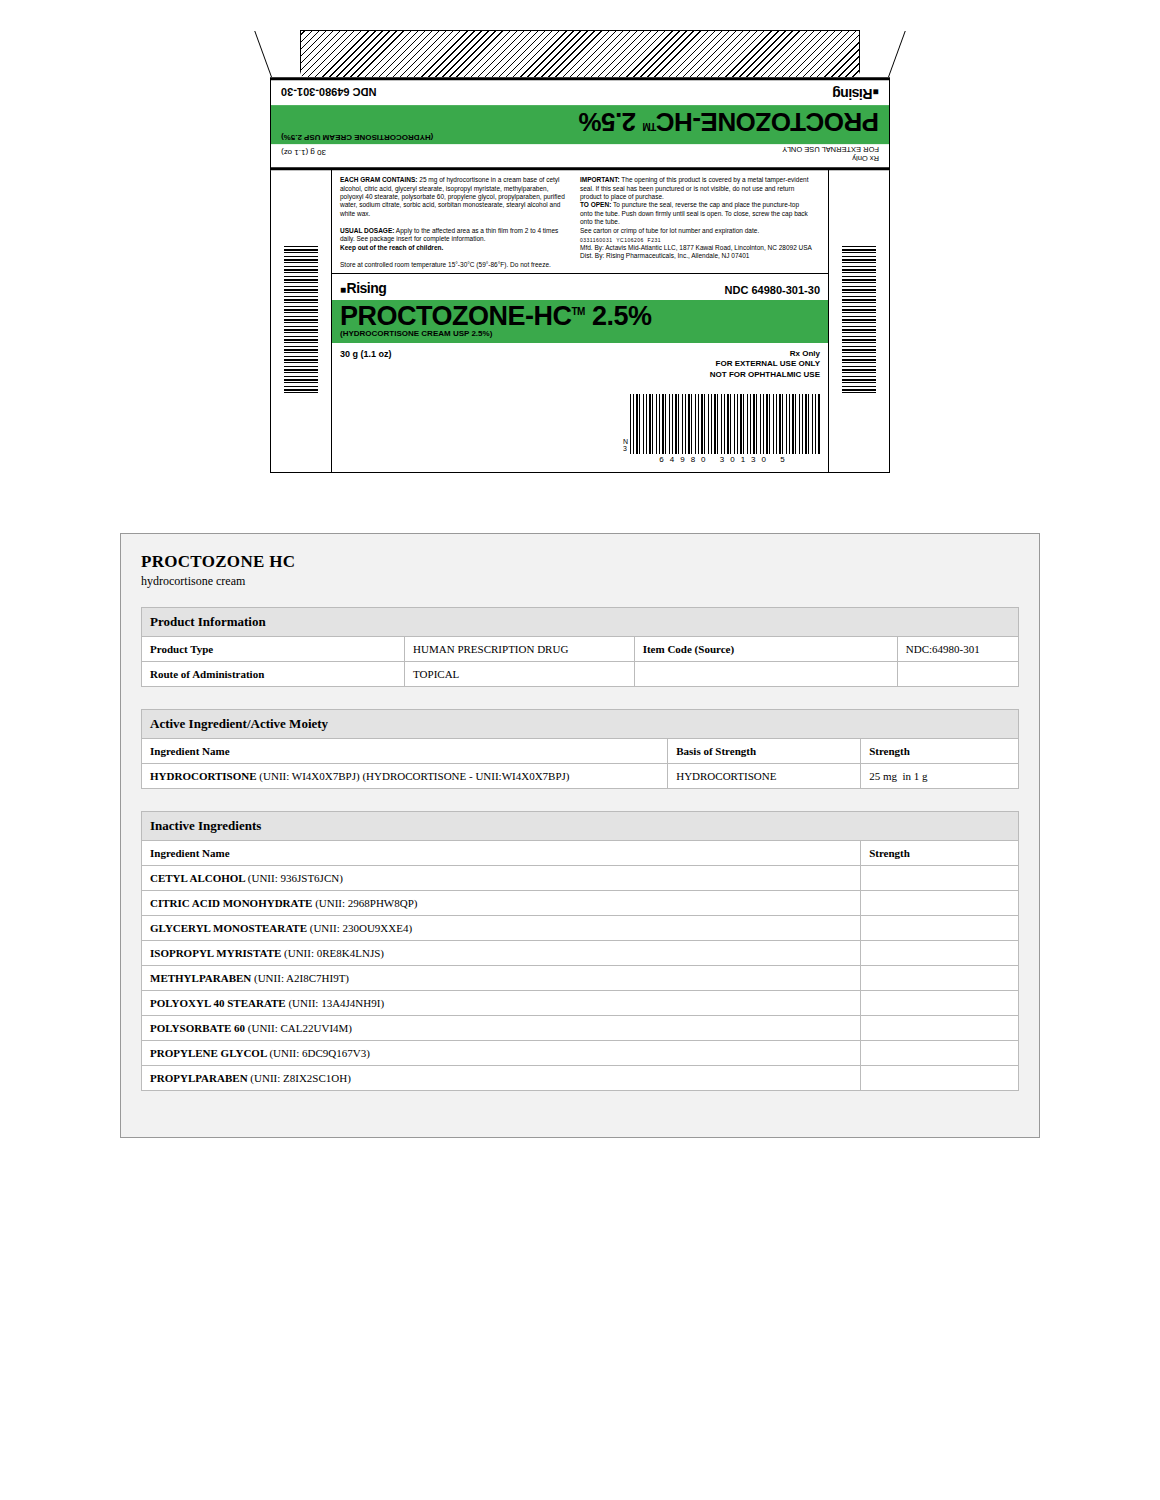Rx Only
FOR EXTERNAL USE ONLY
NOT FOR OPHTHALMIC USE
30 g (1.1 oz)
(HYDROCORTISONE CREAM USP 2.5%)
PROCTOZONE-HCTM 2.5%
Rising NDC 64980-301-30
EACH GRAM CONTAINS: 25 mg of hydrocortisone in a cream base of cetyl alcohol, citric acid, glyceryl stearate, isopropyl myristate, methylparaben, polyoxyl 40 stearate, polysorbate 60, propylene glycol, propylparaben, purified water, sodium citrate, sorbic acid, sorbitan monostearate, stearyl alcohol and white wax.
USUAL DOSAGE: Apply to the affected area as a thin film from 2 to 4 times daily. See package insert for complete information.
Keep out of the reach of children.
Store at controlled room temperature 15°-30°C (59°-86°F). Do not freeze.
IMPORTANT: The opening of this product is covered by a metal tamper-evident seal. If this seal has been punctured or is not visible, do not use and return product to place of purchase.
TO OPEN: To puncture the seal, reverse the cap and place the puncture-top onto the tube. Push down firmly until seal is open. To close, screw the cap back onto the tube.
See carton or crimp of tube for lot number and expiration date.
0331160031 YC106206 F231
Mfd. By: Actavis Mid-Atlantic LLC, 1877 Kawai Road, Lincolnton, NC 28092 USA
Dist. By: Rising Pharmaceuticals, Inc., Allendale, NJ 07401
Rising NDC 64980-301-30
PROCTOZONE-HCTM 2.5%
(HYDROCORTISONE CREAM USP 2.5%)
30 g (1.1 oz)
Rx Only
FOR EXTERNAL USE ONLY
NOT FOR OPHTHALMIC USE
N
3
64980 30130 5
PROCTOZONE HC
hydrocortisone cream
Product Information
| Product Type | HUMAN PRESCRIPTION DRUG | Item Code (Source) | NDC:64980-301 |
| Route of Administration | TOPICAL | | |
Active Ingredient/Active Moiety
| Ingredient Name | Basis of Strength | Strength |
| --- | --- | --- |
| HYDROCORTISONE (UNII: WI4X0X7BPJ) (HYDROCORTISONE - UNII:WI4X0X7BPJ) | HYDROCORTISONE | 25 mg in 1 g |
Inactive Ingredients
| Ingredient Name | Strength |
| --- | --- |
| CETYL ALCOHOL (UNII: 936JST6JCN) | |
| CITRIC ACID MONOHYDRATE (UNII: 2968PHW8QP) | |
| GLYCERYL MONOSTEARATE (UNII: 230OU9XXE4) | |
| ISOPROPYL MYRISTATE (UNII: 0RE8K4LNJS) | |
| METHYLPARABEN (UNII: A2I8C7HI9T) | |
| POLYOXYL 40 STEARATE (UNII: 13A4J4NH9I) | |
| POLYSORBATE 60 (UNII: CAL22UVI4M) | |
| PROPYLENE GLYCOL (UNII: 6DC9Q167V3) | |
| PROPYLPARABEN (UNII: Z8IX2SC1OH) | |